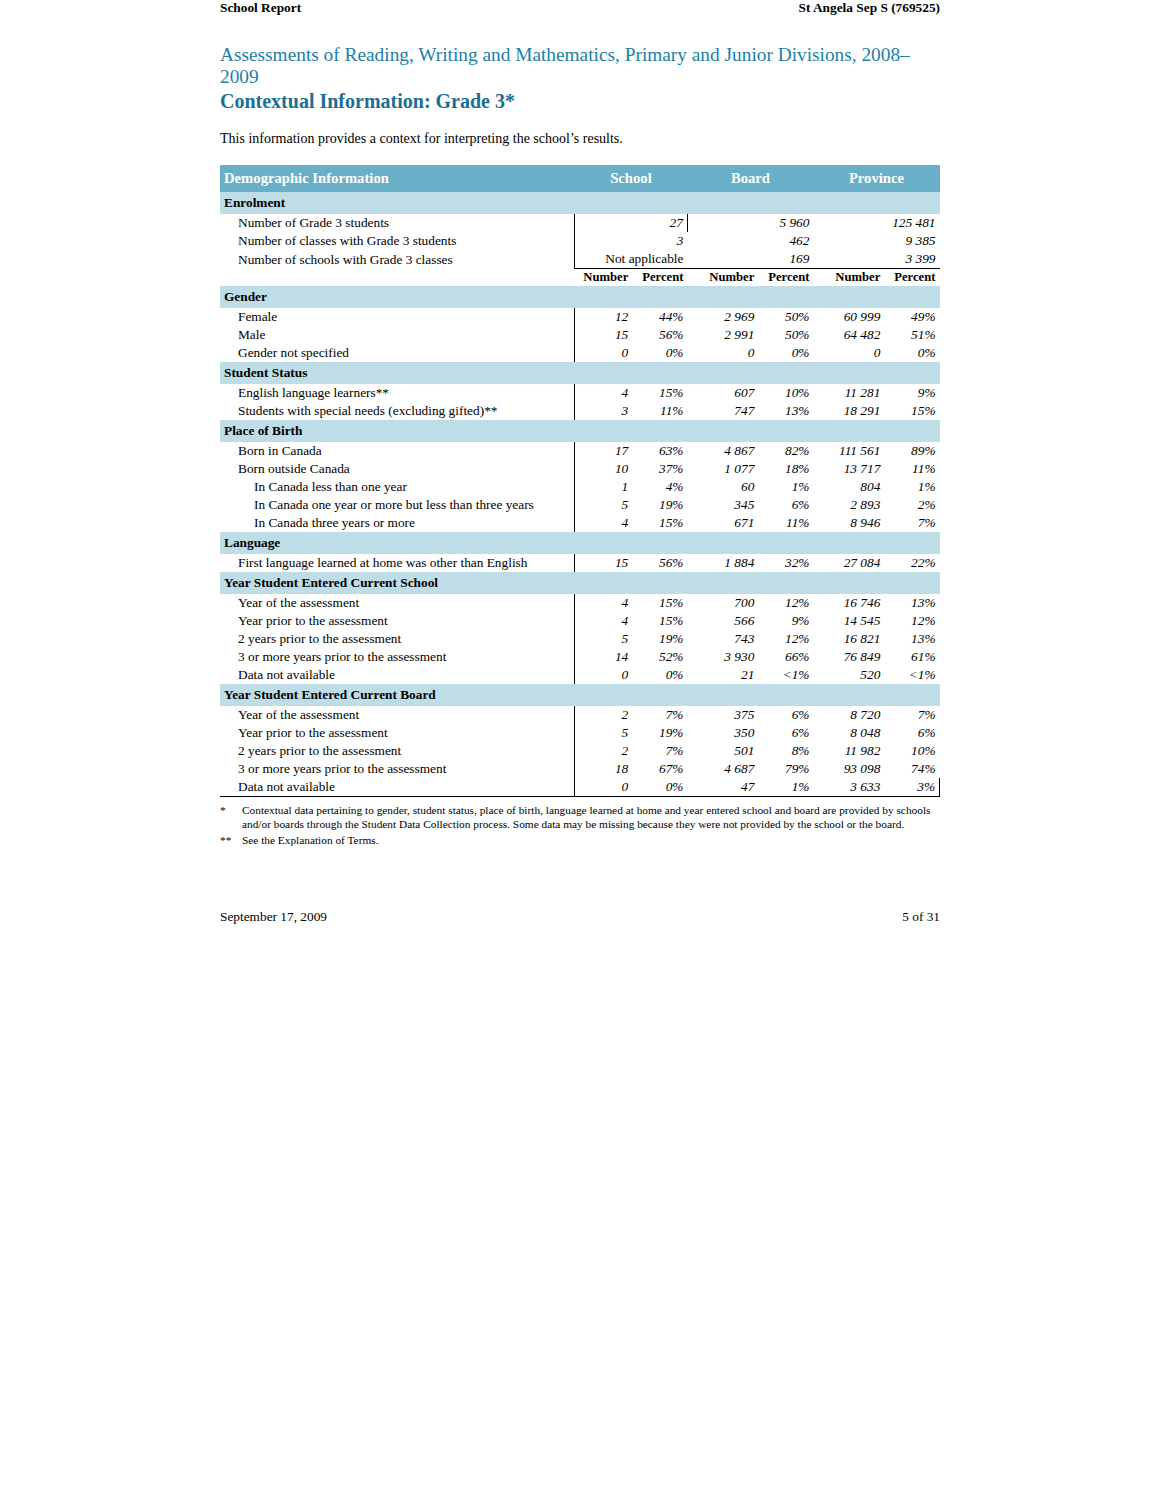School Report St Angela Sep S (769525)
Assessments of Reading, Writing and Mathematics, Primary and Junior Divisions, 2008–2009
Contextual Information: Grade 3*
This information provides a context for interpreting the school’s results.
| Demographic Information | School | Board | Province |
| Enrolment |
| Number of Grade 3 students | 27 | 5 960 | 125 481 |
| Number of classes with Grade 3 students | 3 | 462 | 9 385 |
| Number of schools with Grade 3 classes | Not applicable | 169 | 3 399 |
| | Number | Percent | Number | Percent | Number | Percent |
| Gender |
| Female | 12 | 44% | 2 969 | 50% | 60 999 | 49% |
| Male | 15 | 56% | 2 991 | 50% | 64 482 | 51% |
| Gender not specified | 0 | 0% | 0 | 0% | 0 | 0% |
| Student Status |
| English language learners** | 4 | 15% | 607 | 10% | 11 281 | 9% |
| Students with special needs (excluding gifted)** | 3 | 11% | 747 | 13% | 18 291 | 15% |
| Place of Birth |
| Born in Canada | 17 | 63% | 4 867 | 82% | 111 561 | 89% |
| Born outside Canada | 10 | 37% | 1 077 | 18% | 13 717 | 11% |
| In Canada less than one year | 1 | 4% | 60 | 1% | 804 | 1% |
| In Canada one year or more but less than three years | 5 | 19% | 345 | 6% | 2 893 | 2% |
| In Canada three years or more | 4 | 15% | 671 | 11% | 8 946 | 7% |
| Language |
| First language learned at home was other than English | 15 | 56% | 1 884 | 32% | 27 084 | 22% |
| Year Student Entered Current School |
| Year of the assessment | 4 | 15% | 700 | 12% | 16 746 | 13% |
| Year prior to the assessment | 4 | 15% | 566 | 9% | 14 545 | 12% |
| 2 years prior to the assessment | 5 | 19% | 743 | 12% | 16 821 | 13% |
| 3 or more years prior to the assessment | 14 | 52% | 3 930 | 66% | 76 849 | 61% |
| Data not available | 0 | 0% | 21 | <1% | 520 | <1% |
| Year Student Entered Current Board |
| Year of the assessment | 2 | 7% | 375 | 6% | 8 720 | 7% |
| Year prior to the assessment | 5 | 19% | 350 | 6% | 8 048 | 6% |
| 2 years prior to the assessment | 2 | 7% | 501 | 8% | 11 982 | 10% |
| 3 or more years prior to the assessment | 18 | 67% | 4 687 | 79% | 93 098 | 74% |
| Data not available | 0 | 0% | 47 | 1% | 3 633 | 3% |
| * | Contextual data pertaining to gender, student status, place of birth, language learned at home and year entered school and board are provided by schools and/or boards through the Student Data Collection process. Some data may be missing because they were not provided by the school or the board. |
| ** | See the Explanation of Terms. |
September 17, 2009 5 of 31